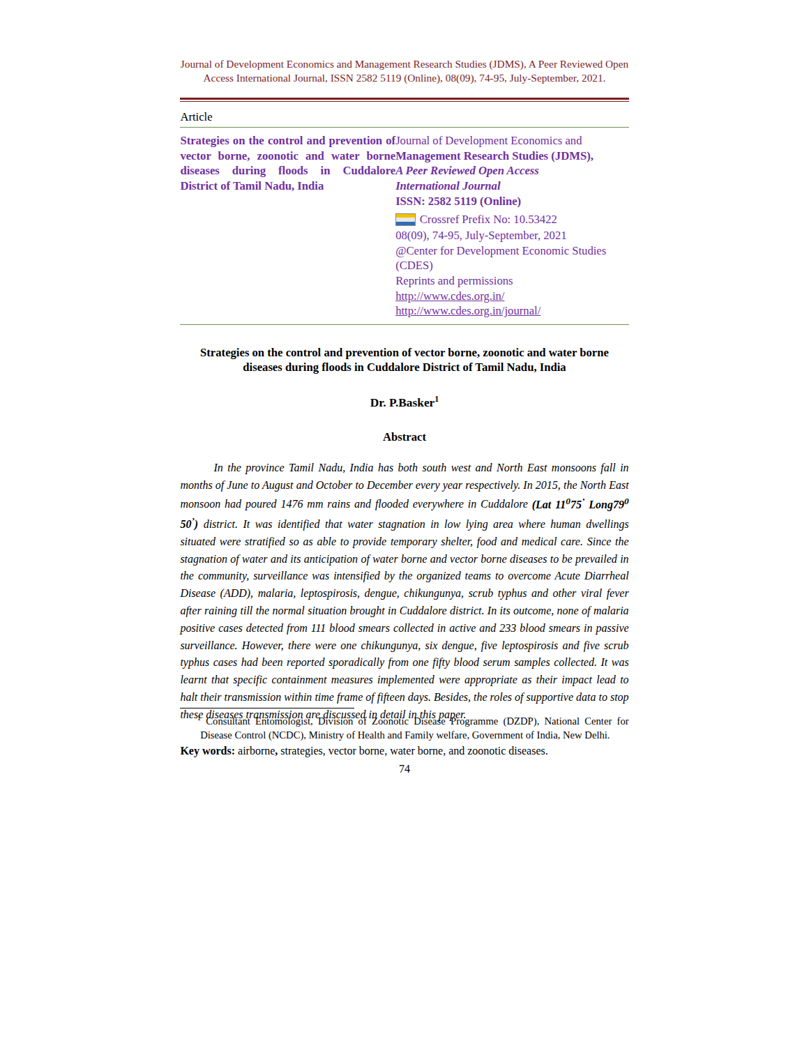Journal of Development Economics and Management Research Studies (JDMS), A Peer Reviewed Open Access International Journal, ISSN 2582 5119 (Online), 08(09), 74-95, July-September, 2021.
Article
| Strategies on the control and prevention of vector borne, zoonotic and water borne diseases during floods in Cuddalore District of Tamil Nadu, India | Journal of Development Economics and Management Research Studies (JDMS), A Peer Reviewed Open Access International Journal ISSN: 2582 5119 (Online) Crossref Prefix No: 10.53422 08(09), 74-95, July-September, 2021 @Center for Development Economic Studies (CDES) Reprints and permissions http://www.cdes.org.in/ http://www.cdes.org.in/journal/ |
Strategies on the control and prevention of vector borne, zoonotic and water borne diseases during floods in Cuddalore District of Tamil Nadu, India
Dr. P.Basker1
Abstract
In the province Tamil Nadu, India has both south west and North East monsoons fall in months of June to August and October to December every year respectively. In 2015, the North East monsoon had poured 1476 mm rains and flooded everywhere in Cuddalore (Lat 11075’ Long790 50’) district. It was identified that water stagnation in low lying area where human dwellings situated were stratified so as able to provide temporary shelter, food and medical care. Since the stagnation of water and its anticipation of water borne and vector borne diseases to be prevailed in the community, surveillance was intensified by the organized teams to overcome Acute Diarrheal Disease (ADD), malaria, leptospirosis, dengue, chikungunya, scrub typhus and other viral fever after raining till the normal situation brought in Cuddalore district. In its outcome, none of malaria positive cases detected from 111 blood smears collected in active and 233 blood smears in passive surveillance. However, there were one chikungunya, six dengue, five leptospirosis and five scrub typhus cases had been reported sporadically from one fifty blood serum samples collected. It was learnt that specific containment measures implemented were appropriate as their impact lead to halt their transmission within time frame of fifteen days. Besides, the roles of supportive data to stop these diseases transmission are discussed in detail in this paper.
Key words: airborne, strategies, vector borne, water borne, and zoonotic diseases.
1 Consultant Entomologist, Division of Zoonotic Disease Programme (DZDP), National Center for Disease Control (NCDC), Ministry of Health and Family welfare, Government of India, New Delhi.
74